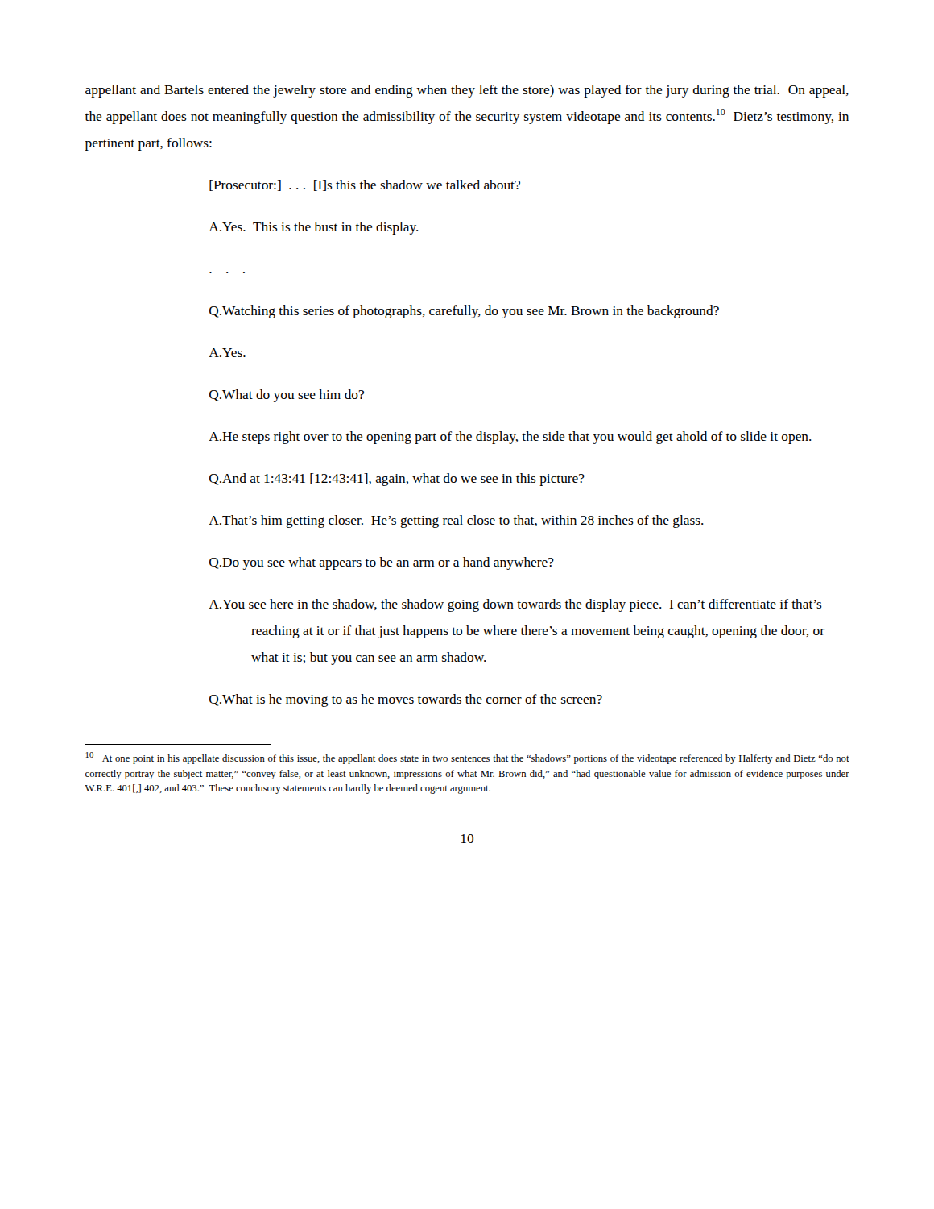appellant and Bartels entered the jewelry store and ending when they left the store) was played for the jury during the trial. On appeal, the appellant does not meaningfully question the admissibility of the security system videotape and its contents.10 Dietz’s testimony, in pertinent part, follows:
[Prosecutor:] . . . [I]s this the shadow we talked about?
A. Yes. This is the bust in the display.
. . .
Q. Watching this series of photographs, carefully, do you see Mr. Brown in the background?
A. Yes.
Q. What do you see him do?
A. He steps right over to the opening part of the display, the side that you would get ahold of to slide it open.
Q. And at 1:43:41 [12:43:41], again, what do we see in this picture?
A. That’s him getting closer. He’s getting real close to that, within 28 inches of the glass.
Q. Do you see what appears to be an arm or a hand anywhere?
A. You see here in the shadow, the shadow going down towards the display piece. I can’t differentiate if that’s reaching at it or if that just happens to be where there’s a movement being caught, opening the door, or what it is; but you can see an arm shadow.
Q. What is he moving to as he moves towards the corner of the screen?
10 At one point in his appellate discussion of this issue, the appellant does state in two sentences that the “shadows” portions of the videotape referenced by Halferty and Dietz “do not correctly portray the subject matter,” “convey false, or at least unknown, impressions of what Mr. Brown did,” and “had questionable value for admission of evidence purposes under W.R.E. 401[,] 402, and 403.” These conclusory statements can hardly be deemed cogent argument.
10